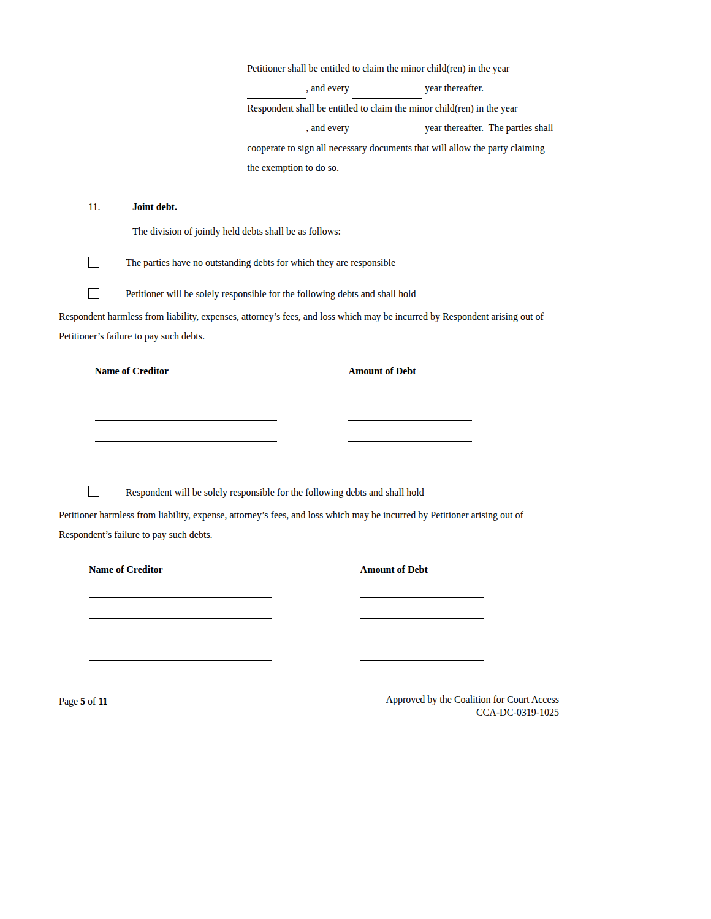Petitioner shall be entitled to claim the minor child(ren) in the year , and every year thereafter.
Respondent shall be entitled to claim the minor child(ren) in the year , and every year thereafter. The parties shall cooperate to sign all necessary documents that will allow the party claiming the exemption to do so.
11. Joint debt.
The division of jointly held debts shall be as follows:
The parties have no outstanding debts for which they are responsible
Petitioner will be solely responsible for the following debts and shall hold
Respondent harmless from liability, expenses, attorney’s fees, and loss which may be incurred by Respondent arising out of Petitioner’s failure to pay such debts.
| Name of Creditor | Amount of Debt |
| --- | --- |
Respondent will be solely responsible for the following debts and shall hold
Petitioner harmless from liability, expense, attorney’s fees, and loss which may be incurred by Petitioner arising out of Respondent’s failure to pay such debts.
| Name of Creditor | Amount of Debt |
| --- | --- |
Page 5 of 11
Approved by the Coalition for Court Access
CCA-DC-0319-1025